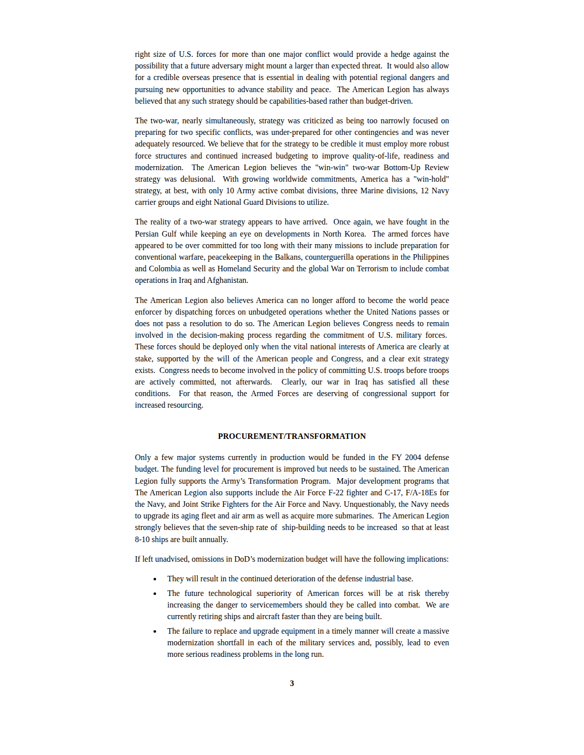right size of U.S. forces for more than one major conflict would provide a hedge against the possibility that a future adversary might mount a larger than expected threat. It would also allow for a credible overseas presence that is essential in dealing with potential regional dangers and pursuing new opportunities to advance stability and peace. The American Legion has always believed that any such strategy should be capabilities-based rather than budget-driven.
The two-war, nearly simultaneously, strategy was criticized as being too narrowly focused on preparing for two specific conflicts, was under-prepared for other contingencies and was never adequately resourced. We believe that for the strategy to be credible it must employ more robust force structures and continued increased budgeting to improve quality-of-life, readiness and modernization. The American Legion believes the "win-win" two-war Bottom-Up Review strategy was delusional. With growing worldwide commitments, America has a "win-hold" strategy, at best, with only 10 Army active combat divisions, three Marine divisions, 12 Navy carrier groups and eight National Guard Divisions to utilize.
The reality of a two-war strategy appears to have arrived. Once again, we have fought in the Persian Gulf while keeping an eye on developments in North Korea. The armed forces have appeared to be over committed for too long with their many missions to include preparation for conventional warfare, peacekeeping in the Balkans, counterguerilla operations in the Philippines and Colombia as well as Homeland Security and the global War on Terrorism to include combat operations in Iraq and Afghanistan.
The American Legion also believes America can no longer afford to become the world peace enforcer by dispatching forces on unbudgeted operations whether the United Nations passes or does not pass a resolution to do so. The American Legion believes Congress needs to remain involved in the decision-making process regarding the commitment of U.S. military forces. These forces should be deployed only when the vital national interests of America are clearly at stake, supported by the will of the American people and Congress, and a clear exit strategy exists. Congress needs to become involved in the policy of committing U.S. troops before troops are actively committed, not afterwards. Clearly, our war in Iraq has satisfied all these conditions. For that reason, the Armed Forces are deserving of congressional support for increased resourcing.
PROCUREMENT/TRANSFORMATION
Only a few major systems currently in production would be funded in the FY 2004 defense budget. The funding level for procurement is improved but needs to be sustained. The American Legion fully supports the Army’s Transformation Program. Major development programs that The American Legion also supports include the Air Force F-22 fighter and C-17, F/A-18Es for the Navy, and Joint Strike Fighters for the Air Force and Navy. Unquestionably, the Navy needs to upgrade its aging fleet and air arm as well as acquire more submarines. The American Legion strongly believes that the seven-ship rate of ship-building needs to be increased so that at least 8-10 ships are built annually.
If left unadvised, omissions in DoD’s modernization budget will have the following implications:
They will result in the continued deterioration of the defense industrial base.
The future technological superiority of American forces will be at risk thereby increasing the danger to servicemembers should they be called into combat. We are currently retiring ships and aircraft faster than they are being built.
The failure to replace and upgrade equipment in a timely manner will create a massive modernization shortfall in each of the military services and, possibly, lead to even more serious readiness problems in the long run.
3